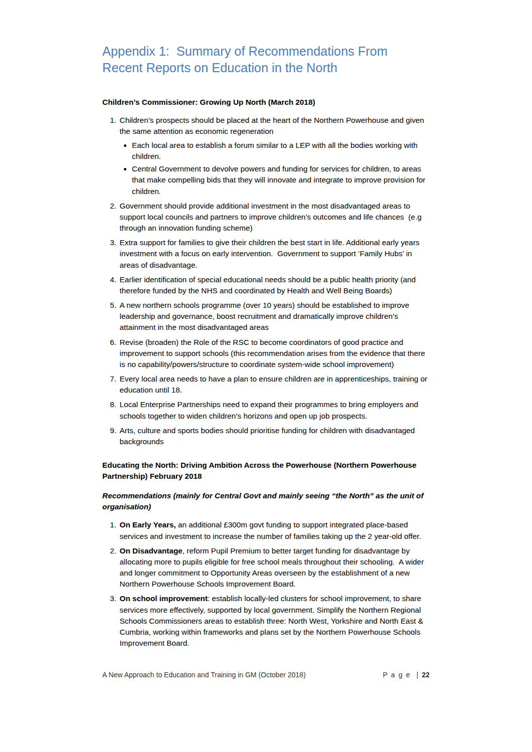Appendix 1: Summary of Recommendations From Recent Reports on Education in the North
Children’s Commissioner: Growing Up North (March 2018)
Children’s prospects should be placed at the heart of the Northern Powerhouse and given the same attention as economic regeneration
Each local area to establish a forum similar to a LEP with all the bodies working with children.
Central Government to devolve powers and funding for services for children, to areas that make compelling bids that they will innovate and integrate to improve provision for children.
Government should provide additional investment in the most disadvantaged areas to support local councils and partners to improve children’s outcomes and life chances (e.g through an innovation funding scheme)
Extra support for families to give their children the best start in life. Additional early years investment with a focus on early intervention. Government to support ‘Family Hubs’ in areas of disadvantage.
Earlier identification of special educational needs should be a public health priority (and therefore funded by the NHS and coordinated by Health and Well Being Boards)
A new northern schools programme (over 10 years) should be established to improve leadership and governance, boost recruitment and dramatically improve children’s attainment in the most disadvantaged areas
Revise (broaden) the Role of the RSC to become coordinators of good practice and improvement to support schools (this recommendation arises from the evidence that there is no capability/powers/structure to coordinate system-wide school improvement)
Every local area needs to have a plan to ensure children are in apprenticeships, training or education until 18.
Local Enterprise Partnerships need to expand their programmes to bring employers and schools together to widen children’s horizons and open up job prospects.
Arts, culture and sports bodies should prioritise funding for children with disadvantaged backgrounds
Educating the North: Driving Ambition Across the Powerhouse (Northern Powerhouse Partnership) February 2018
Recommendations (mainly for Central Govt and mainly seeing “the North” as the unit of organisation)
On Early Years, an additional £300m govt funding to support integrated place-based services and investment to increase the number of families taking up the 2 year-old offer.
On Disadvantage, reform Pupil Premium to better target funding for disadvantage by allocating more to pupils eligible for free school meals throughout their schooling. A wider and longer commitment to Opportunity Areas overseen by the establishment of a new Northern Powerhouse Schools Improvement Board.
On school improvement: establish locally-led clusters for school improvement, to share services more effectively, supported by local government. Simplify the Northern Regional Schools Commissioners areas to establish three: North West, Yorkshire and North East & Cumbria, working within frameworks and plans set by the Northern Powerhouse Schools Improvement Board.
A New Approach to Education and Training in GM (October 2018)
P a g e | 22